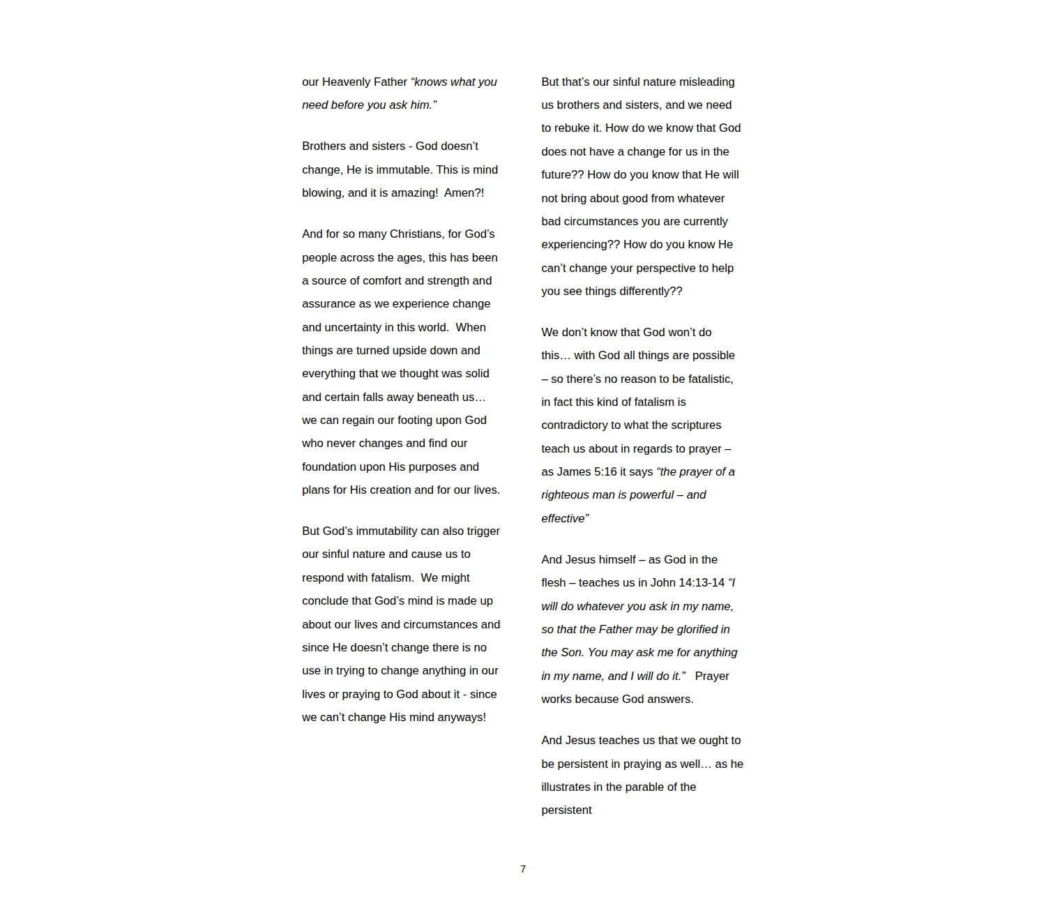our Heavenly Father “knows what you need before you ask him.”
Brothers and sisters - God doesn’t change, He is immutable. This is mind blowing, and it is amazing! Amen?!
And for so many Christians, for God’s people across the ages, this has been a source of comfort and strength and assurance as we experience change and uncertainty in this world. When things are turned upside down and everything that we thought was solid and certain falls away beneath us… we can regain our footing upon God who never changes and find our foundation upon His purposes and plans for His creation and for our lives.
But God’s immutability can also trigger our sinful nature and cause us to respond with fatalism. We might conclude that God’s mind is made up about our lives and circumstances and since He doesn’t change there is no use in trying to change anything in our lives or praying to God about it - since we can’t change His mind anyways!
But that’s our sinful nature misleading us brothers and sisters, and we need to rebuke it. How do we know that God does not have a change for us in the future?? How do you know that He will not bring about good from whatever bad circumstances you are currently experiencing?? How do you know He can’t change your perspective to help you see things differently??
We don’t know that God won’t do this… with God all things are possible – so there’s no reason to be fatalistic, in fact this kind of fatalism is contradictory to what the scriptures teach us about in regards to prayer – as James 5:16 it says “the prayer of a righteous man is powerful – and effective”
And Jesus himself – as God in the flesh – teaches us in John 14:13-14 “I will do whatever you ask in my name, so that the Father may be glorified in the Son. You may ask me for anything in my name, and I will do it.” Prayer works because God answers.
And Jesus teaches us that we ought to be persistent in praying as well… as he illustrates in the parable of the persistent
7